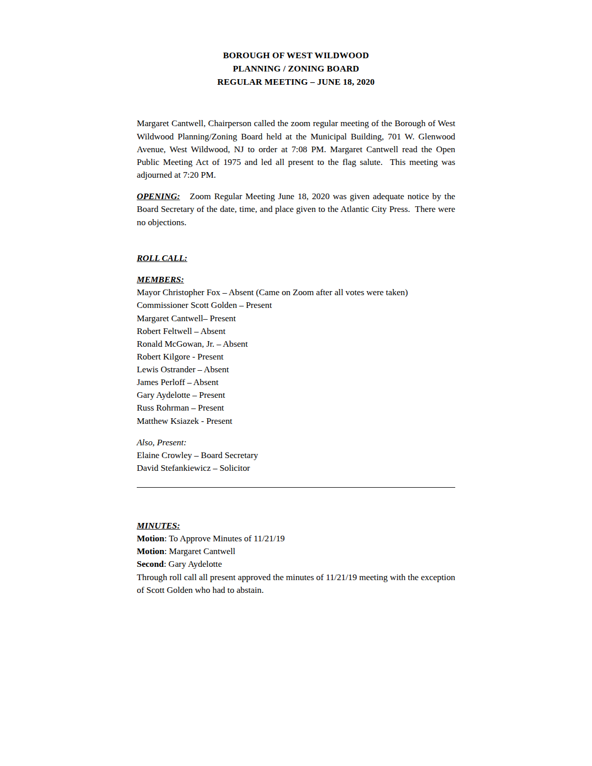BOROUGH OF WEST WILDWOOD PLANNING / ZONING BOARD REGULAR MEETING – JUNE 18, 2020
Margaret Cantwell, Chairperson called the zoom regular meeting of the Borough of West Wildwood Planning/Zoning Board held at the Municipal Building, 701 W. Glenwood Avenue, West Wildwood, NJ to order at 7:08 PM. Margaret Cantwell read the Open Public Meeting Act of 1975 and led all present to the flag salute. This meeting was adjourned at 7:20 PM.
OPENING: Zoom Regular Meeting June 18, 2020 was given adequate notice by the Board Secretary of the date, time, and place given to the Atlantic City Press. There were no objections.
ROLL CALL:
MEMBERS:
Mayor Christopher Fox – Absent (Came on Zoom after all votes were taken)
Commissioner Scott Golden – Present
Margaret Cantwell– Present
Robert Feltwell – Absent
Ronald McGowan, Jr. – Absent
Robert Kilgore - Present
Lewis Ostrander – Absent
James Perloff – Absent
Gary Aydelotte – Present
Russ Rohrman – Present
Matthew Ksiazek - Present
Also, Present:
Elaine Crowley – Board Secretary
David Stefankiewicz – Solicitor
MINUTES:
Motion: To Approve Minutes of 11/21/19
Motion: Margaret Cantwell
Second: Gary Aydelotte
Through roll call all present approved the minutes of 11/21/19 meeting with the exception of Scott Golden who had to abstain.